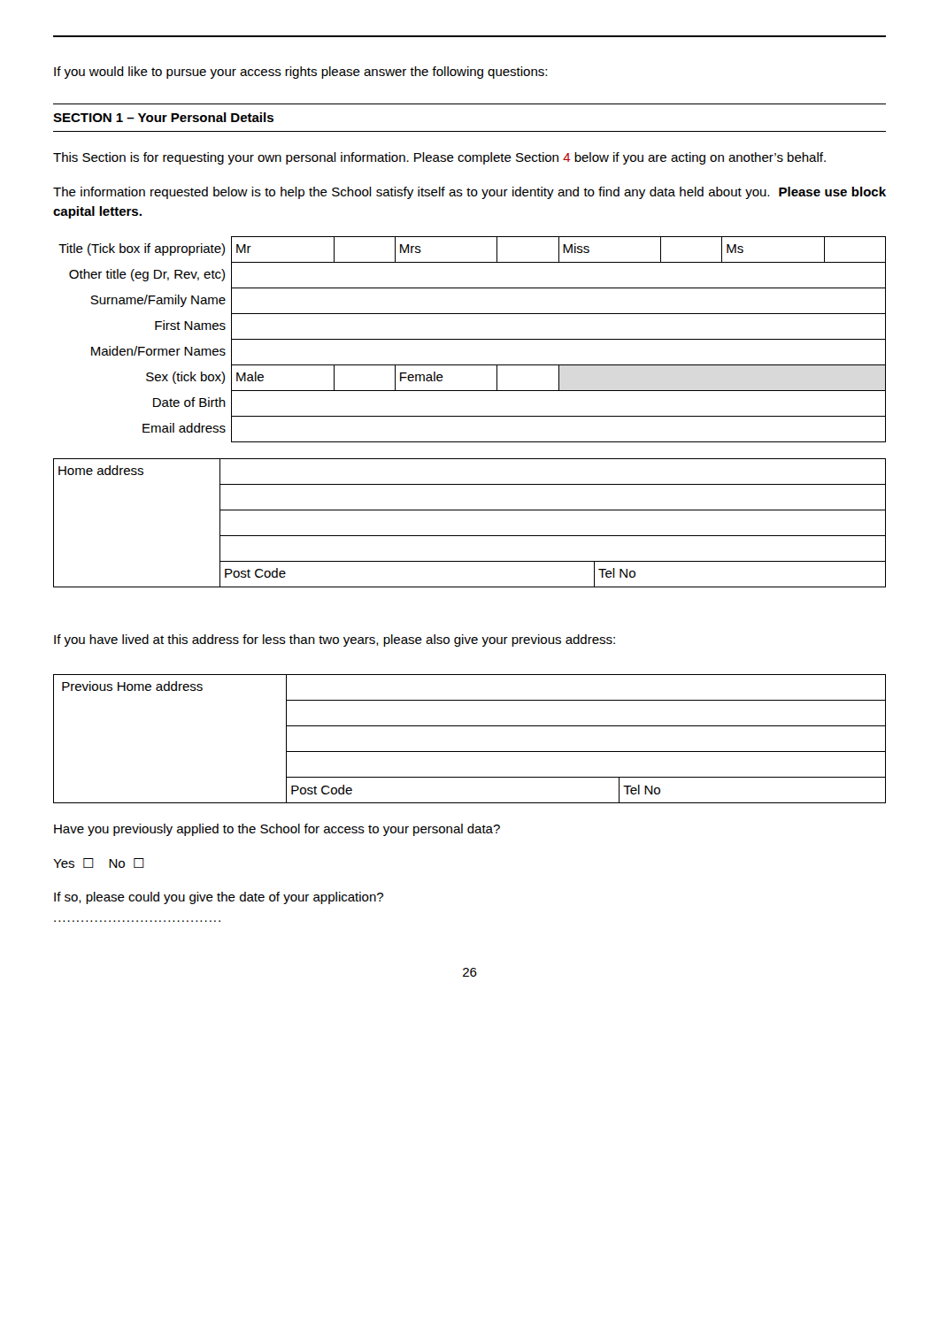If you would like to pursue your access rights please answer the following questions:
SECTION 1 – Your Personal Details
This Section is for requesting your own personal information. Please complete Section 4 below if you are acting on another’s behalf.
The information requested below is to help the School satisfy itself as to your identity and to find any data held about you. Please use block capital letters.
| Title (Tick box if appropriate) | Mr | | Mrs | | Miss | | Ms | |
| Other title (eg Dr, Rev, etc) | |
| Surname/Family Name | |
| First Names | |
| Maiden/Former Names | |
| Sex (tick box) | Male | | Female | | |
| Date of Birth | |
| Email address | |
| Home address | |
| Post Code | Tel No |
If you have lived at this address for less than two years, please also give your previous address:
| Previous Home address | |
| Post Code | Tel No |
Have you previously applied to the School for access to your personal data?
Yes ☐ No ☐
If so, please could you give the date of your application?
.....................................
26